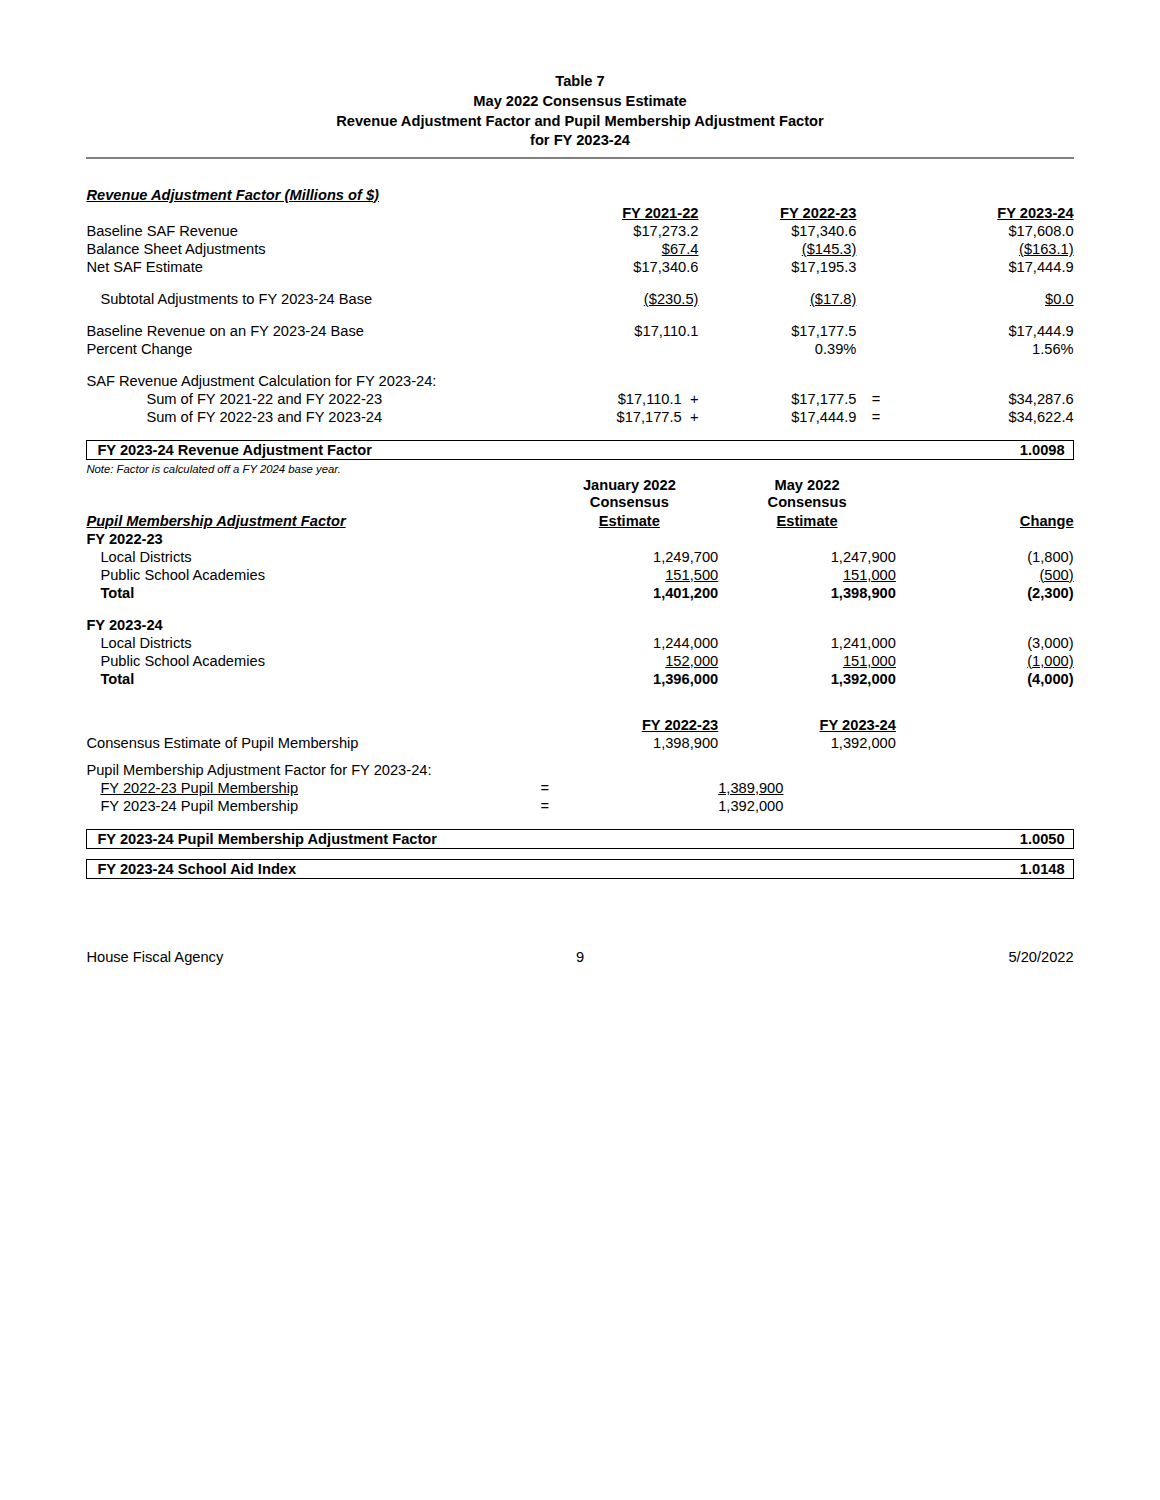Table 7
May 2022 Consensus Estimate
Revenue Adjustment Factor and Pupil Membership Adjustment Factor
for FY 2023-24
| Revenue Adjustment Factor (Millions of $) |
| | FY 2021-22 | FY 2022-23 | | FY 2023-24 |
| Baseline SAF Revenue | $17,273.2 | $17,340.6 | | $17,608.0 |
| Balance Sheet Adjustments | $67.4 | ($145.3) | | ($163.1) |
| Net SAF Estimate | $17,340.6 | $17,195.3 | | $17,444.9 |
| Subtotal Adjustments to FY 2023-24 Base | ($230.5) | ($17.8) | | $0.0 |
| Baseline Revenue on an FY 2023-24 Base | $17,110.1 | $17,177.5 | | $17,444.9 |
| Percent Change | | 0.39% | | 1.56% |
| SAF Revenue Adjustment Calculation for FY 2023-24: |
| Sum of FY 2021-22 and FY 2022-23 | $17,110.1 + | $17,177.5 | = | $34,287.6 |
| Sum of FY 2022-23 and FY 2023-24 | $17,177.5 + | $17,444.9 | = | $34,622.4 |
| FY 2023-24 Revenue Adjustment Factor | 1.0098 |
| Note: Factor is calculated off a FY 2024 base year. |
| | January 2022 Consensus | May 2022 Consensus | |
| Pupil Membership Adjustment Factor | Estimate | Estimate | Change |
| FY 2022-23 | | | |
| Local Districts | 1,249,700 | 1,247,900 | (1,800) |
| Public School Academies | 151,500 | 151,000 | (500) |
| Total | 1,401,200 | 1,398,900 | (2,300) |
| FY 2023-24 | | | |
| Local Districts | 1,244,000 | 1,241,000 | (3,000) |
| Public School Academies | 152,000 | 151,000 | (1,000) |
| Total | 1,396,000 | 1,392,000 | (4,000) |
| | FY 2022-23 | FY 2023-24 | |
| Consensus Estimate of Pupil Membership | 1,398,900 | 1,392,000 | |
| Pupil Membership Adjustment Factor for FY 2023-24: |
| FY 2022-23 Pupil Membership | = | 1,389,900 | |
| FY 2023-24 Pupil Membership | = | 1,392,000 | |
| FY 2023-24 Pupil Membership Adjustment Factor | 1.0050 |
| FY 2023-24 School Aid Index | 1.0148 |
| House Fiscal Agency | 9 | 5/20/2022 |